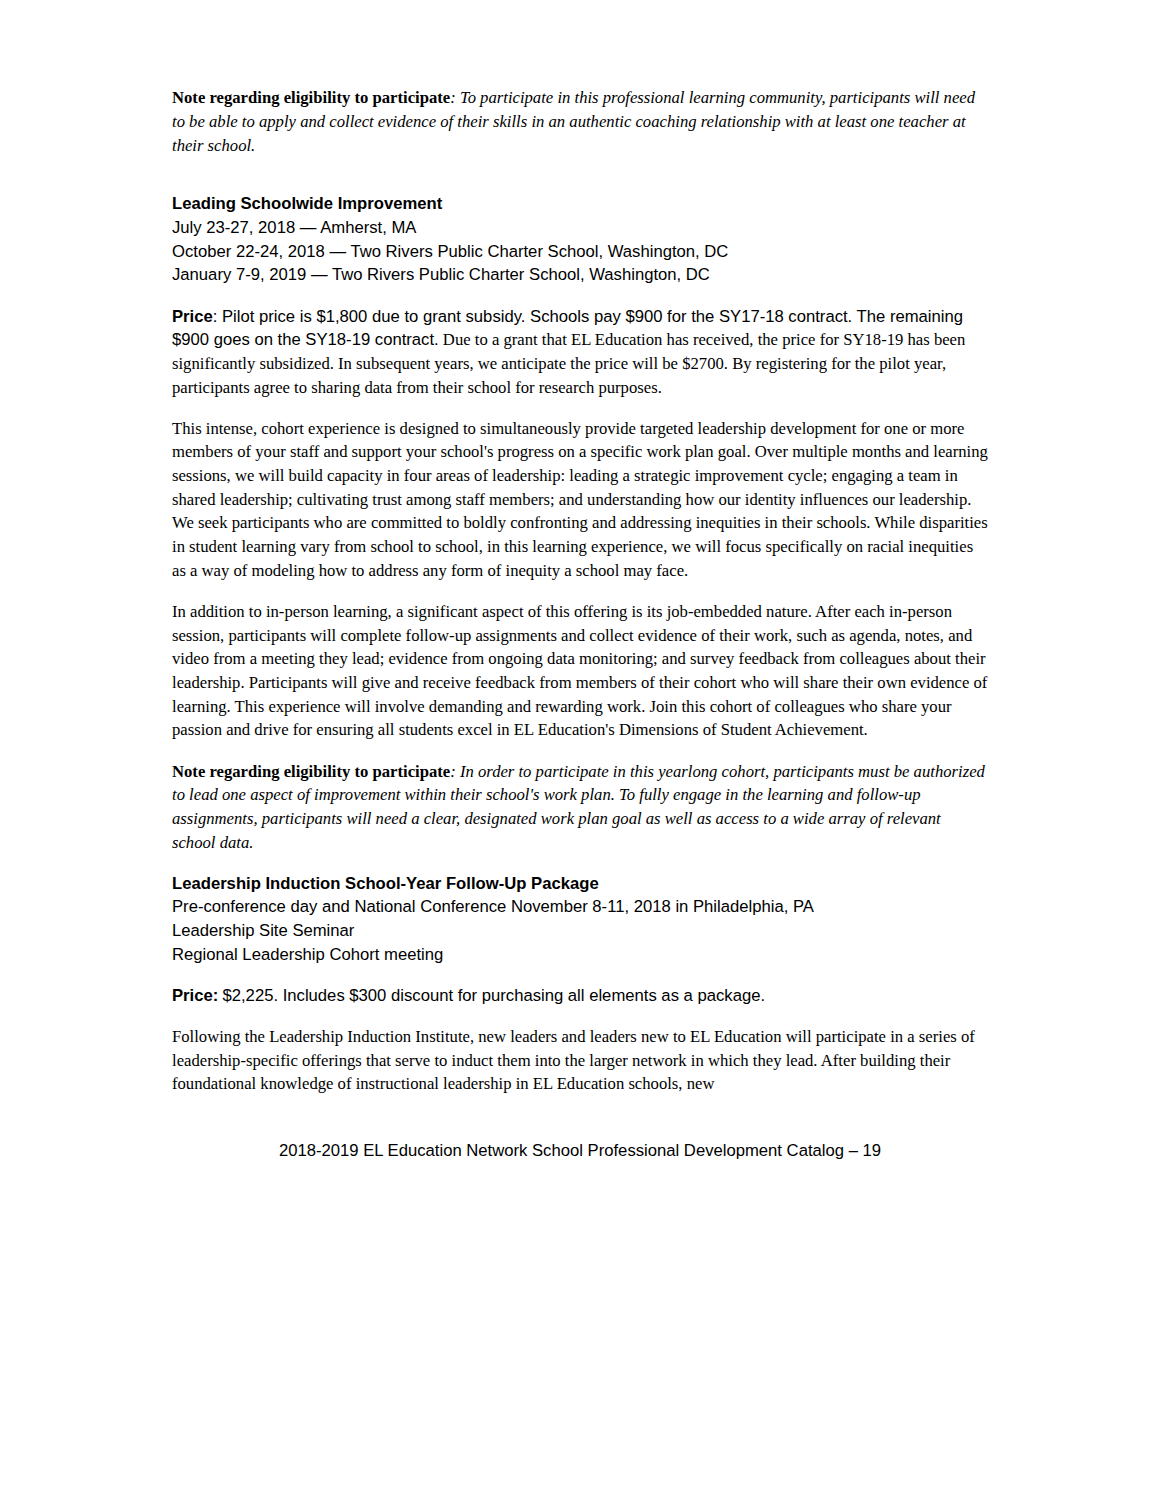Note regarding eligibility to participate: To participate in this professional learning community, participants will need to be able to apply and collect evidence of their skills in an authentic coaching relationship with at least one teacher at their school.
Leading Schoolwide Improvement
July 23-27, 2018 — Amherst, MA
October 22-24, 2018 — Two Rivers Public Charter School, Washington, DC
January 7-9, 2019 — Two Rivers Public Charter School, Washington, DC
Price: Pilot price is $1,800 due to grant subsidy. Schools pay $900 for the SY17-18 contract. The remaining $900 goes on the SY18-19 contract. Due to a grant that EL Education has received, the price for SY18-19 has been significantly subsidized. In subsequent years, we anticipate the price will be $2700. By registering for the pilot year, participants agree to sharing data from their school for research purposes.
This intense, cohort experience is designed to simultaneously provide targeted leadership development for one or more members of your staff and support your school's progress on a specific work plan goal. Over multiple months and learning sessions, we will build capacity in four areas of leadership: leading a strategic improvement cycle; engaging a team in shared leadership; cultivating trust among staff members; and understanding how our identity influences our leadership. We seek participants who are committed to boldly confronting and addressing inequities in their schools. While disparities in student learning vary from school to school, in this learning experience, we will focus specifically on racial inequities as a way of modeling how to address any form of inequity a school may face.
In addition to in-person learning, a significant aspect of this offering is its job-embedded nature. After each in-person session, participants will complete follow-up assignments and collect evidence of their work, such as agenda, notes, and video from a meeting they lead; evidence from ongoing data monitoring; and survey feedback from colleagues about their leadership. Participants will give and receive feedback from members of their cohort who will share their own evidence of learning. This experience will involve demanding and rewarding work. Join this cohort of colleagues who share your passion and drive for ensuring all students excel in EL Education's Dimensions of Student Achievement.
Note regarding eligibility to participate: In order to participate in this yearlong cohort, participants must be authorized to lead one aspect of improvement within their school's work plan. To fully engage in the learning and follow-up assignments, participants will need a clear, designated work plan goal as well as access to a wide array of relevant school data.
Leadership Induction School-Year Follow-Up Package
Pre-conference day and National Conference November 8-11, 2018 in Philadelphia, PA
Leadership Site Seminar
Regional Leadership Cohort meeting
Price: $2,225. Includes $300 discount for purchasing all elements as a package.
Following the Leadership Induction Institute, new leaders and leaders new to EL Education will participate in a series of leadership-specific offerings that serve to induct them into the larger network in which they lead. After building their foundational knowledge of instructional leadership in EL Education schools, new
2018-2019 EL Education Network School Professional Development Catalog – 19